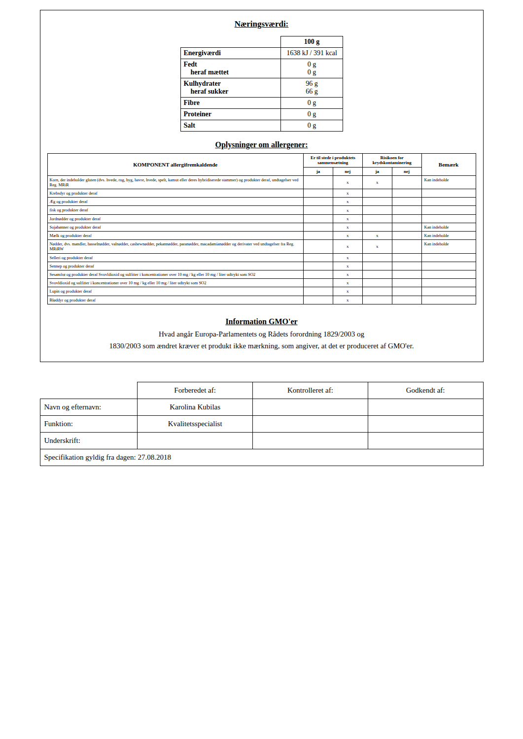Næringsværdi:
| | 100 g |
| Energiværdi | 1638 kJ / 391 kcal |
| Fedt heraf mættet | 0 g 0 g |
| Kulhydrater heraf sukker | 96 g 66 g |
| Fibre | 0 g |
| Proteiner | 0 g |
| Salt | 0 g |
Oplysninger om allergener:
| KOMPONENT allergifremkaldende | Er til stede i produktets sammensætning | Risikoen for krydskontaminering | Bemærk |
| --- | --- | --- | --- |
| ja | nej | ja | nej |
| Korn, der indeholder gluten (dvs. hvede, rug, byg, havre, hvede, spelt, kamut eller deres hybridiserede stammer) og produkter deraf, undtagelser ved Reg. MRiR | | x | x | | Kan indeholde |
| Krebsdyr og produkter deraf | | x | | | |
| Æg og produkter deraf | | x | | | |
| fisk og produkter deraf | | x | | | |
| Jordnødder og produkter deraf | | x | | | |
| Sojabønner og produkter deraf | | x | | | Kan indeholde |
| Mælk og produkter deraf | | x | x | | Kan indeholde |
| Nødder, dvs. mandler, hasselnødder, valnødder, cashewnødder, pekannødder, paranødder, macadamianødder og derivater ved undtagelser fra Reg. MRiRW | | x | x | | Kan indeholde |
| Selleri og produkter deraf | | x | | | |
| Sennep og produkter deraf | | x | | | |
| Sesamfrø og produkter deraf Svovldioxid og sulfitter i koncentrationer over 10 mg / kg eller 10 mg / liter udtrykt som SO2 | | x | | | |
| Svovldioxid og sulfitter i koncentrationer over 10 mg / kg eller 10 mg / liter udtrykt som SO2 | | x | | | |
| Lupin og produkter deraf | | x | | | |
| Bløddyr og produkter deraf | | x | | | |
Information GMO'er
Hvad angår Europa-Parlamentets og Rådets forordning 1829/2003 og
1830/2003 som ændret kræver et produkt ikke mærkning, som angiver, at det er produceret af GMO'er.
| | Forberedet af: | Kontrolleret af: | Godkendt af: |
| Navn og efternavn: | Karolina Kubilas | | |
| Funktion: | Kvalitetsspecialist | | |
| Underskrift: | | | |
| Specifikation gyldig fra dagen: 27.08.2018 |